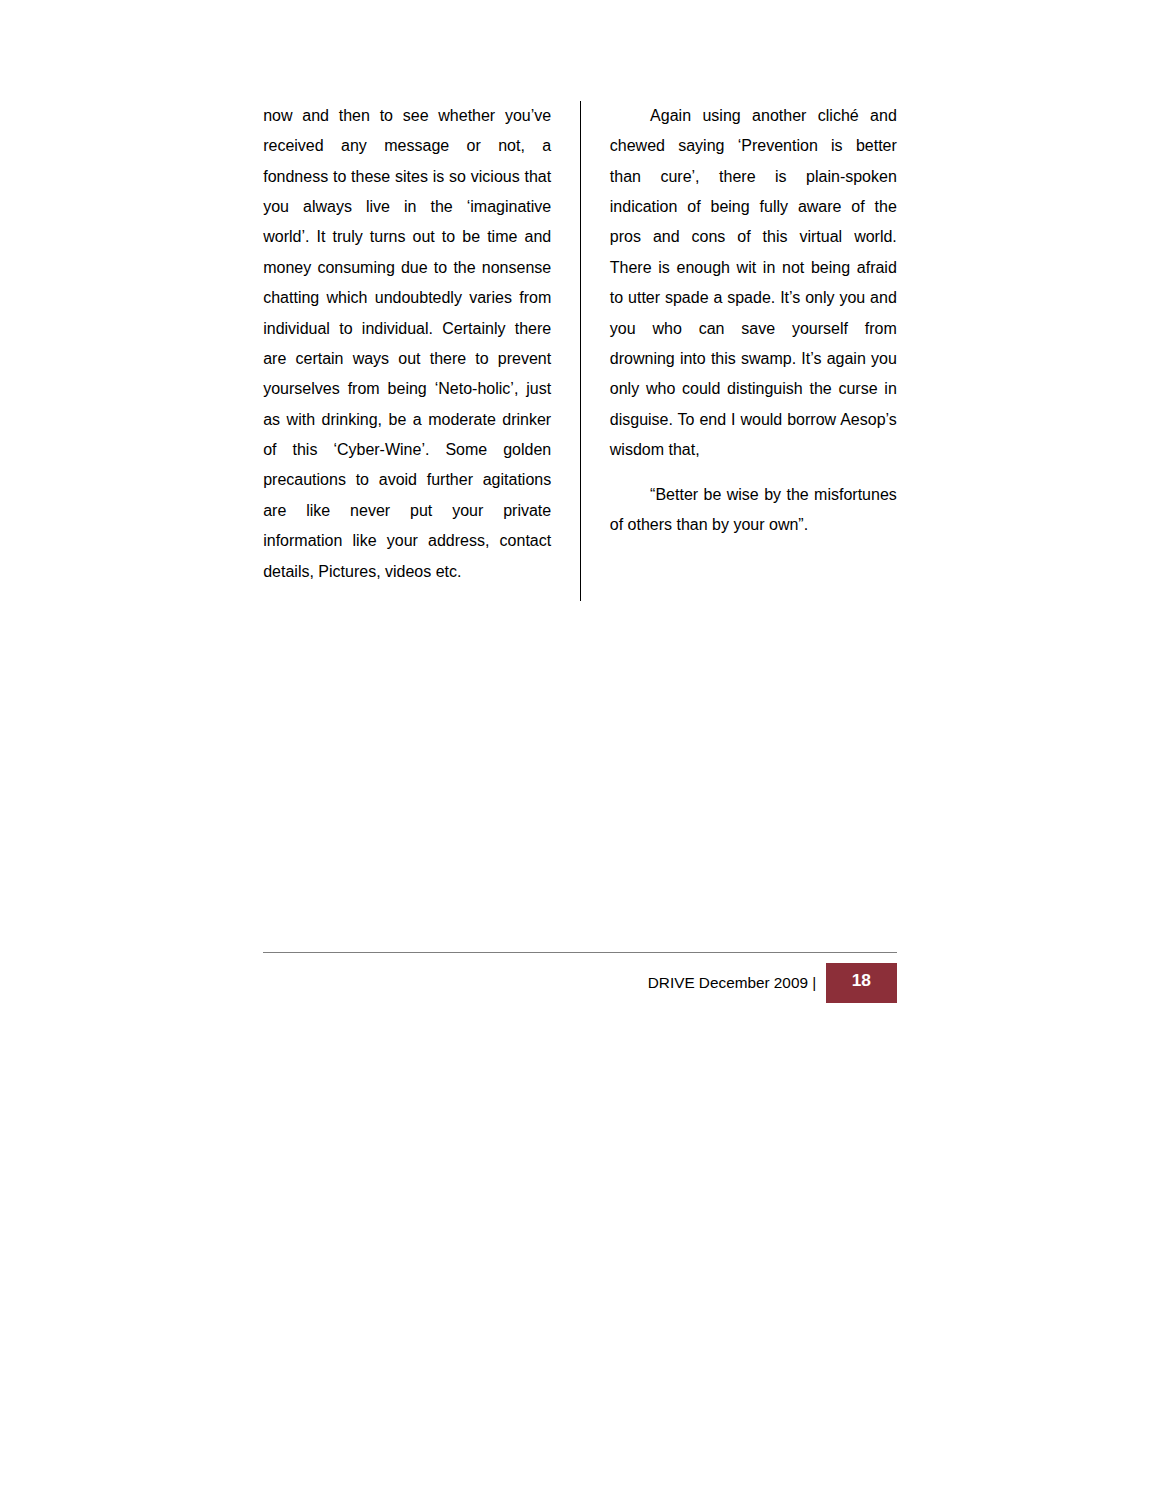now and then to see whether you’ve received any message or not, a fondness to these sites is so vicious that you always live in the ‘imaginative world’. It truly turns out to be time and money consuming due to the nonsense chatting which undoubtedly varies from individual to individual. Certainly there are certain ways out there to prevent yourselves from being ‘Neto-holic’, just as with drinking, be a moderate drinker of this ‘Cyber-Wine’. Some golden precautions to avoid further agitations are like never put your private information like your address, contact details, Pictures, videos etc.
Again using another cliché and chewed saying ‘Prevention is better than cure’, there is plain-spoken indication of being fully aware of the pros and cons of this virtual world. There is enough wit in not being afraid to utter spade a spade. It’s only you and you who can save yourself from drowning into this swamp. It’s again you only who could distinguish the curse in disguise. To end I would borrow Aesop’s wisdom that,
“Better be wise by the misfortunes of others than by your own”.
DRIVE December 2009 |
18